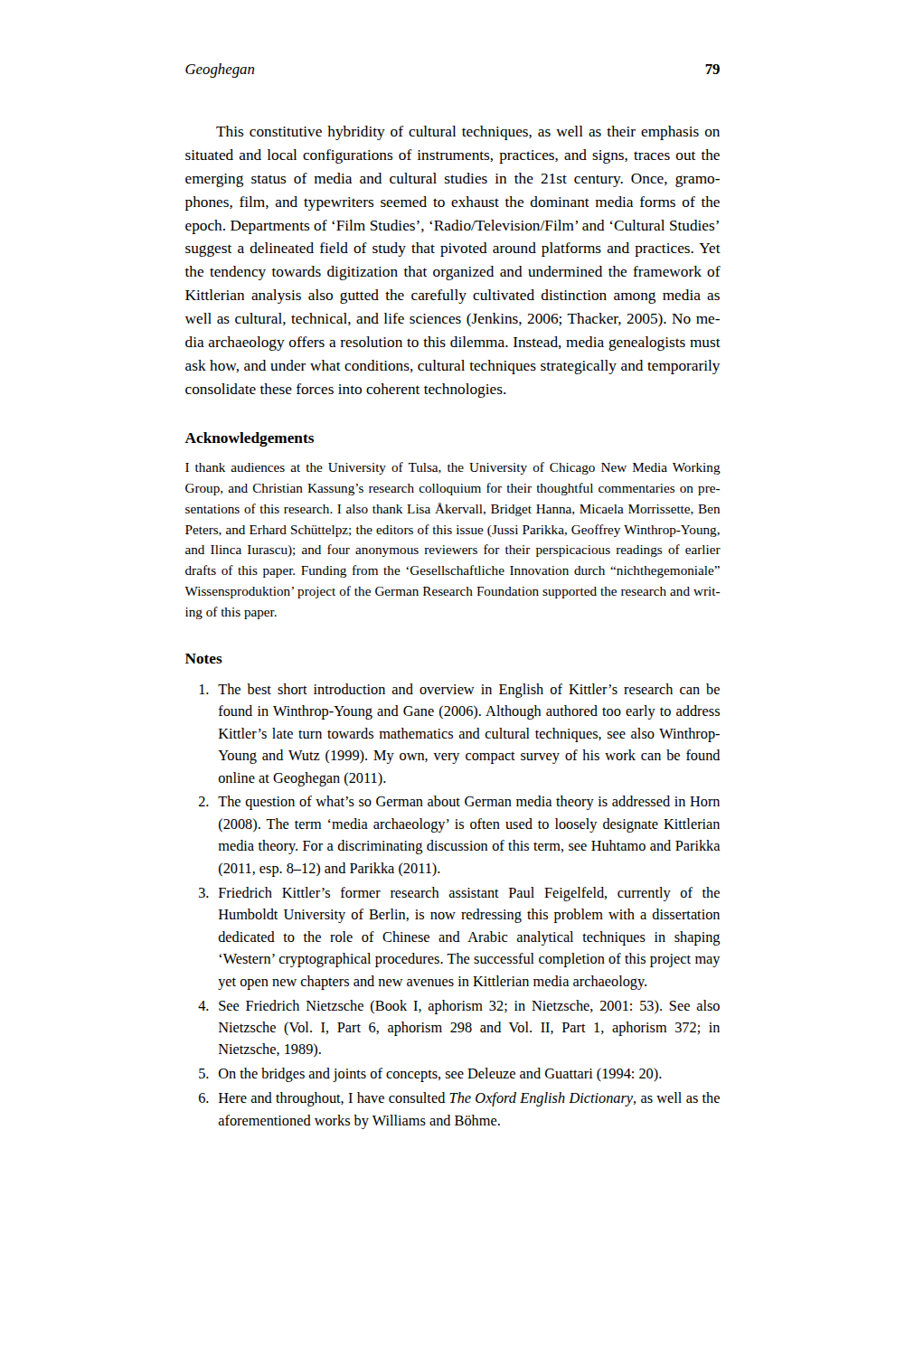Geoghegan 79
This constitutive hybridity of cultural techniques, as well as their emphasis on situated and local configurations of instruments, practices, and signs, traces out the emerging status of media and cultural studies in the 21st century. Once, gramophones, film, and typewriters seemed to exhaust the dominant media forms of the epoch. Departments of ‘Film Studies’, ‘Radio/Television/Film’ and ‘Cultural Studies’ suggest a delineated field of study that pivoted around platforms and practices. Yet the tendency towards digitization that organized and undermined the framework of Kittlerian analysis also gutted the carefully cultivated distinction among media as well as cultural, technical, and life sciences (Jenkins, 2006; Thacker, 2005). No media archaeology offers a resolution to this dilemma. Instead, media genealogists must ask how, and under what conditions, cultural techniques strategically and temporarily consolidate these forces into coherent technologies.
Acknowledgements
I thank audiences at the University of Tulsa, the University of Chicago New Media Working Group, and Christian Kassung’s research colloquium for their thoughtful commentaries on presentations of this research. I also thank Lisa Åkervall, Bridget Hanna, Micaela Morrissette, Ben Peters, and Erhard Schüttelpz; the editors of this issue (Jussi Parikka, Geoffrey Winthrop-Young, and Ilinca Iurascu); and four anonymous reviewers for their perspicacious readings of earlier drafts of this paper. Funding from the ‘Gesellschaftliche Innovation durch “nichthegemoniale” Wissensproduktion’ project of the German Research Foundation supported the research and writing of this paper.
Notes
The best short introduction and overview in English of Kittler’s research can be found in Winthrop-Young and Gane (2006). Although authored too early to address Kittler’s late turn towards mathematics and cultural techniques, see also Winthrop-Young and Wutz (1999). My own, very compact survey of his work can be found online at Geoghegan (2011).
The question of what’s so German about German media theory is addressed in Horn (2008). The term ‘media archaeology’ is often used to loosely designate Kittlerian media theory. For a discriminating discussion of this term, see Huhtamo and Parikka (2011, esp. 8–12) and Parikka (2011).
Friedrich Kittler’s former research assistant Paul Feigelfeld, currently of the Humboldt University of Berlin, is now redressing this problem with a dissertation dedicated to the role of Chinese and Arabic analytical techniques in shaping ‘Western’ cryptographical procedures. The successful completion of this project may yet open new chapters and new avenues in Kittlerian media archaeology.
See Friedrich Nietzsche (Book I, aphorism 32; in Nietzsche, 2001: 53). See also Nietzsche (Vol. I, Part 6, aphorism 298 and Vol. II, Part 1, aphorism 372; in Nietzsche, 1989).
On the bridges and joints of concepts, see Deleuze and Guattari (1994: 20).
Here and throughout, I have consulted The Oxford English Dictionary, as well as the aforementioned works by Williams and Böhme.